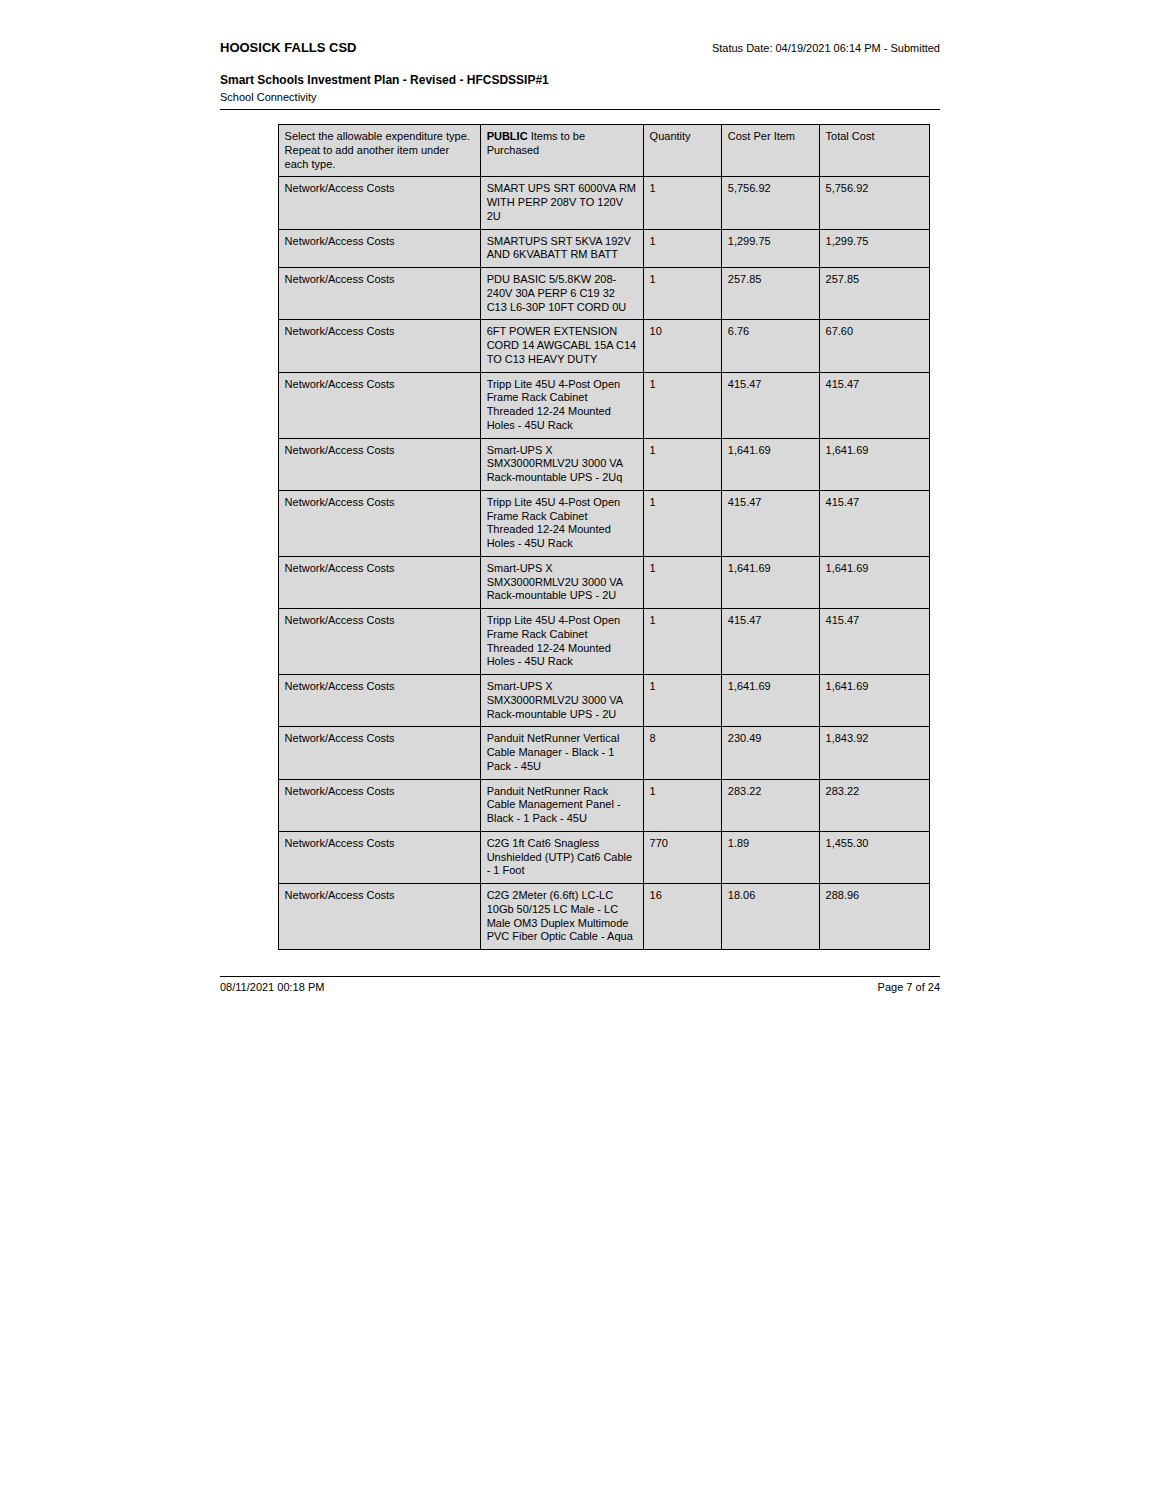HOOSICK FALLS CSD
Status Date: 04/19/2021 06:14 PM - Submitted
Smart Schools Investment Plan - Revised - HFCSDSSIP#1
School Connectivity
| Select the allowable expenditure type. Repeat to add another item under each type. | PUBLIC Items to be Purchased | Quantity | Cost Per Item | Total Cost |
| --- | --- | --- | --- | --- |
| Network/Access Costs | SMART UPS SRT 6000VA RM WITH PERP 208V TO 120V 2U | 1 | 5,756.92 | 5,756.92 |
| Network/Access Costs | SMARTUPS SRT 5KVA 192V AND 6KVABATT RM BATT | 1 | 1,299.75 | 1,299.75 |
| Network/Access Costs | PDU BASIC 5/5.8KW 208-240V 30A PERP 6 C19 32 C13 L6-30P 10FT CORD 0U | 1 | 257.85 | 257.85 |
| Network/Access Costs | 6FT POWER EXTENSION CORD 14 AWGCABL 15A C14 TO C13 HEAVY DUTY | 10 | 6.76 | 67.60 |
| Network/Access Costs | Tripp Lite 45U 4-Post Open Frame Rack Cabinet Threaded 12-24 Mounted Holes - 45U Rack | 1 | 415.47 | 415.47 |
| Network/Access Costs | Smart-UPS X SMX3000RMLV2U 3000 VA Rack-mountable UPS - 2Uq | 1 | 1,641.69 | 1,641.69 |
| Network/Access Costs | Tripp Lite 45U 4-Post Open Frame Rack Cabinet Threaded 12-24 Mounted Holes - 45U Rack | 1 | 415.47 | 415.47 |
| Network/Access Costs | Smart-UPS X SMX3000RMLV2U 3000 VA Rack-mountable UPS - 2U | 1 | 1,641.69 | 1,641.69 |
| Network/Access Costs | Tripp Lite 45U 4-Post Open Frame Rack Cabinet Threaded 12-24 Mounted Holes - 45U Rack | 1 | 415.47 | 415.47 |
| Network/Access Costs | Smart-UPS X SMX3000RMLV2U 3000 VA Rack-mountable UPS - 2U | 1 | 1,641.69 | 1,641.69 |
| Network/Access Costs | Panduit NetRunner Vertical Cable Manager - Black - 1 Pack - 45U | 8 | 230.49 | 1,843.92 |
| Network/Access Costs | Panduit NetRunner Rack Cable Management Panel - Black - 1 Pack - 45U | 1 | 283.22 | 283.22 |
| Network/Access Costs | C2G 1ft Cat6 Snagless Unshielded (UTP) Cat6 Cable - 1 Foot | 770 | 1.89 | 1,455.30 |
| Network/Access Costs | C2G 2Meter (6.6ft) LC-LC 10Gb 50/125 LC Male - LC Male OM3 Duplex Multimode PVC Fiber Optic Cable - Aqua | 16 | 18.06 | 288.96 |
08/11/2021 00:18 PM
Page 7 of 24